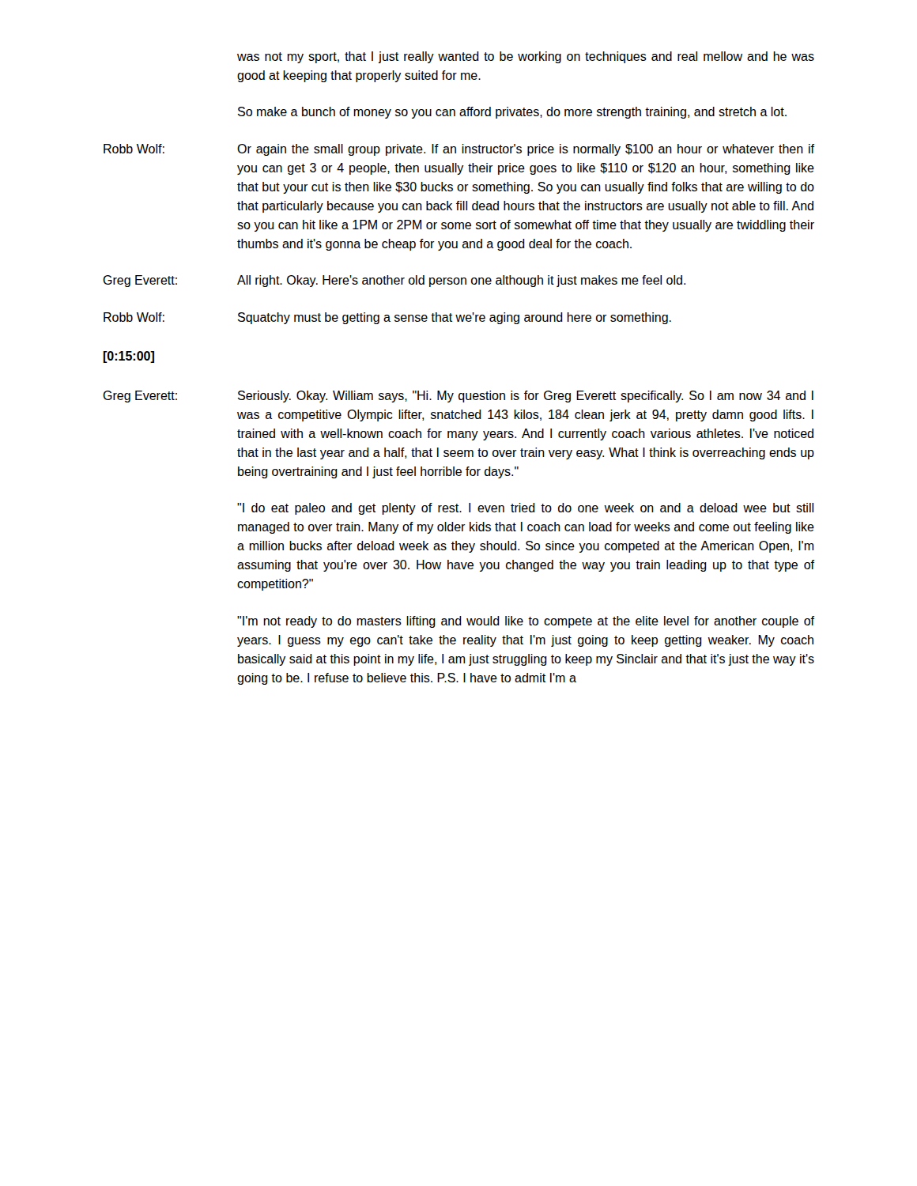was not my sport, that I just really wanted to be working on techniques and real mellow and he was good at keeping that properly suited for me.
So make a bunch of money so you can afford privates, do more strength training, and stretch a lot.
Robb Wolf:
Or again the small group private. If an instructor's price is normally $100 an hour or whatever then if you can get 3 or 4 people, then usually their price goes to like $110 or $120 an hour, something like that but your cut is then like $30 bucks or something. So you can usually find folks that are willing to do that particularly because you can back fill dead hours that the instructors are usually not able to fill. And so you can hit like a 1PM or 2PM or some sort of somewhat off time that they usually are twiddling their thumbs and it's gonna be cheap for you and a good deal for the coach.
Greg Everett:
All right. Okay. Here's another old person one although it just makes me feel old.
Robb Wolf:
Squatchy must be getting a sense that we're aging around here or something.
[0:15:00]
Greg Everett:
Seriously. Okay. William says, "Hi. My question is for Greg Everett specifically. So I am now 34 and I was a competitive Olympic lifter, snatched 143 kilos, 184 clean jerk at 94, pretty damn good lifts. I trained with a well-known coach for many years. And I currently coach various athletes. I've noticed that in the last year and a half, that I seem to over train very easy. What I think is overreaching ends up being overtraining and I just feel horrible for days."
"I do eat paleo and get plenty of rest. I even tried to do one week on and a deload wee but still managed to over train. Many of my older kids that I coach can load for weeks and come out feeling like a million bucks after deload week as they should. So since you competed at the American Open, I'm assuming that you're over 30. How have you changed the way you train leading up to that type of competition?"
"I'm not ready to do masters lifting and would like to compete at the elite level for another couple of years. I guess my ego can't take the reality that I'm just going to keep getting weaker. My coach basically said at this point in my life, I am just struggling to keep my Sinclair and that it's just the way it's going to be. I refuse to believe this. P.S. I have to admit I'm a